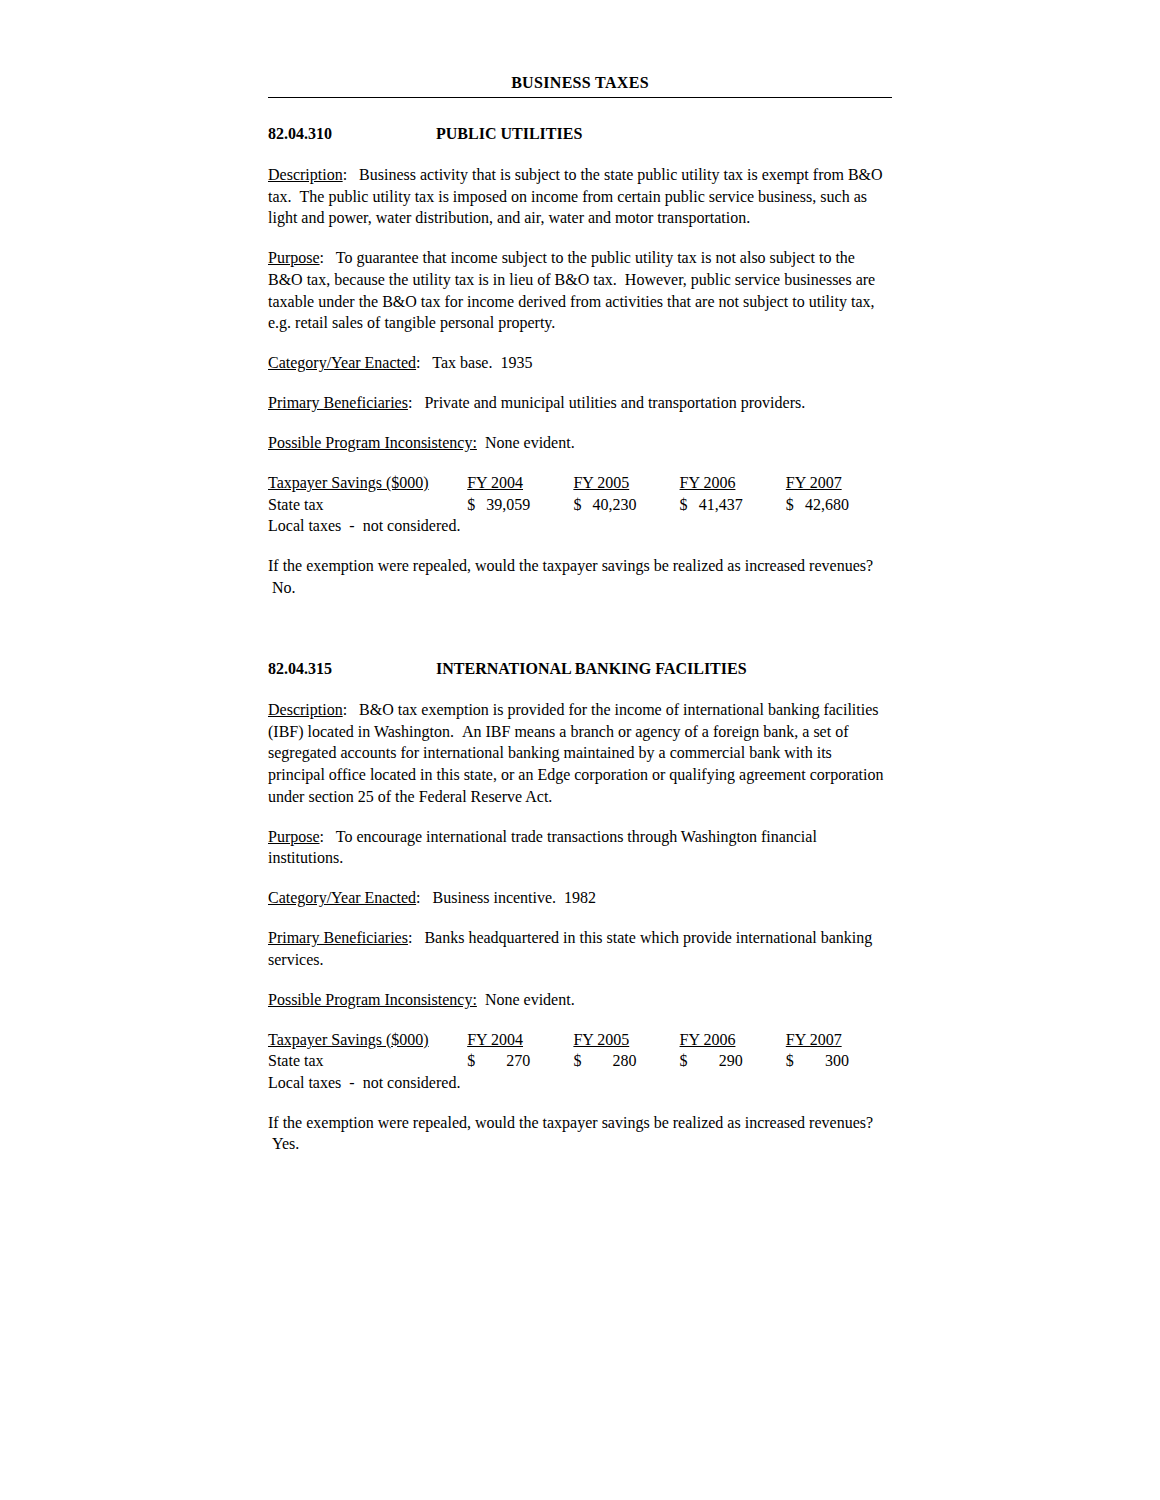BUSINESS TAXES
82.04.310 PUBLIC UTILITIES
Description: Business activity that is subject to the state public utility tax is exempt from B&O tax. The public utility tax is imposed on income from certain public service business, such as light and power, water distribution, and air, water and motor transportation.
Purpose: To guarantee that income subject to the public utility tax is not also subject to the B&O tax, because the utility tax is in lieu of B&O tax. However, public service businesses are taxable under the B&O tax for income derived from activities that are not subject to utility tax, e.g. retail sales of tangible personal property.
Category/Year Enacted: Tax base. 1935
Primary Beneficiaries: Private and municipal utilities and transportation providers.
Possible Program Inconsistency: None evident.
| Taxpayer Savings ($000) | FY 2004 | FY 2005 | FY 2006 | FY 2007 |
| State tax | $ 39,059 | $ 40,230 | $ 41,437 | $ 42,680 |
| Local taxes - not considered. |
If the exemption were repealed, would the taxpayer savings be realized as increased revenues? No.
82.04.315 INTERNATIONAL BANKING FACILITIES
Description: B&O tax exemption is provided for the income of international banking facilities (IBF) located in Washington. An IBF means a branch or agency of a foreign bank, a set of segregated accounts for international banking maintained by a commercial bank with its principal office located in this state, or an Edge corporation or qualifying agreement corporation under section 25 of the Federal Reserve Act.
Purpose: To encourage international trade transactions through Washington financial institutions.
Category/Year Enacted: Business incentive. 1982
Primary Beneficiaries: Banks headquartered in this state which provide international banking services.
Possible Program Inconsistency: None evident.
| Taxpayer Savings ($000) | FY 2004 | FY 2005 | FY 2006 | FY 2007 |
| State tax | $ 270 | $ 280 | $ 290 | $ 300 |
| Local taxes - not considered. |
If the exemption were repealed, would the taxpayer savings be realized as increased revenues? Yes.